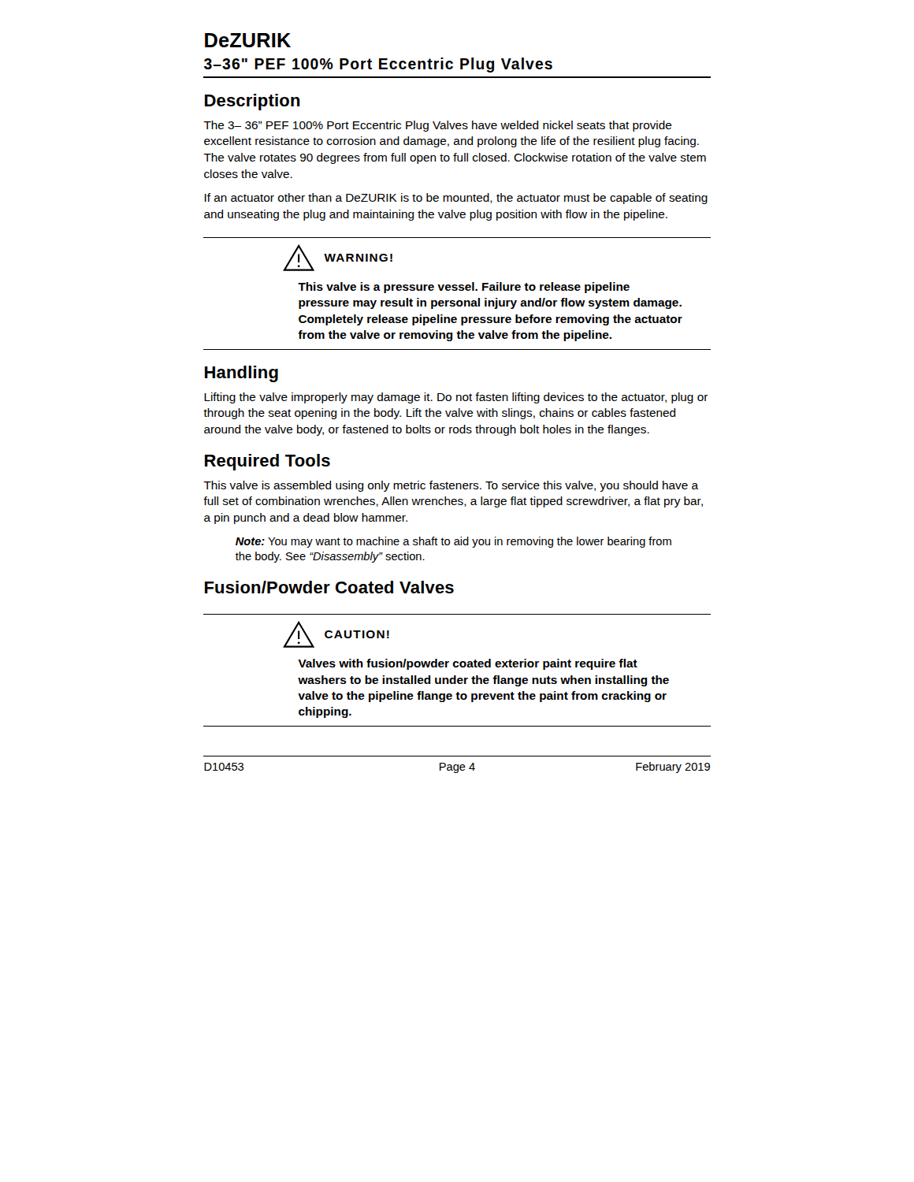DeZURIK
3–36" PEF 100% Port Eccentric Plug Valves
Description
The 3– 36” PEF 100% Port Eccentric Plug Valves have welded nickel seats that provide excellent resistance to corrosion and damage, and prolong the life of the resilient plug facing. The valve rotates 90 degrees from full open to full closed. Clockwise rotation of the valve stem closes the valve.
If an actuator other than a DeZURIK is to be mounted, the actuator must be capable of seating and unseating the plug and maintaining the valve plug position with flow in the pipeline.
WARNING!
This valve is a pressure vessel. Failure to release pipeline pressure may result in personal injury and/or flow system damage. Completely release pipeline pressure before removing the actuator from the valve or removing the valve from the pipeline.
Handling
Lifting the valve improperly may damage it. Do not fasten lifting devices to the actuator, plug or through the seat opening in the body. Lift the valve with slings, chains or cables fastened around the valve body, or fastened to bolts or rods through bolt holes in the flanges.
Required Tools
This valve is assembled using only metric fasteners. To service this valve, you should have a full set of combination wrenches, Allen wrenches, a large flat tipped screwdriver, a flat pry bar, a pin punch and a dead blow hammer.
Note: You may want to machine a shaft to aid you in removing the lower bearing from the body. See “Disassembly” section.
Fusion/Powder Coated Valves
CAUTION!
Valves with fusion/powder coated exterior paint require flat washers to be installed under the flange nuts when installing the valve to the pipeline flange to prevent the paint from cracking or chipping.
D10453
Page 4
February 2019